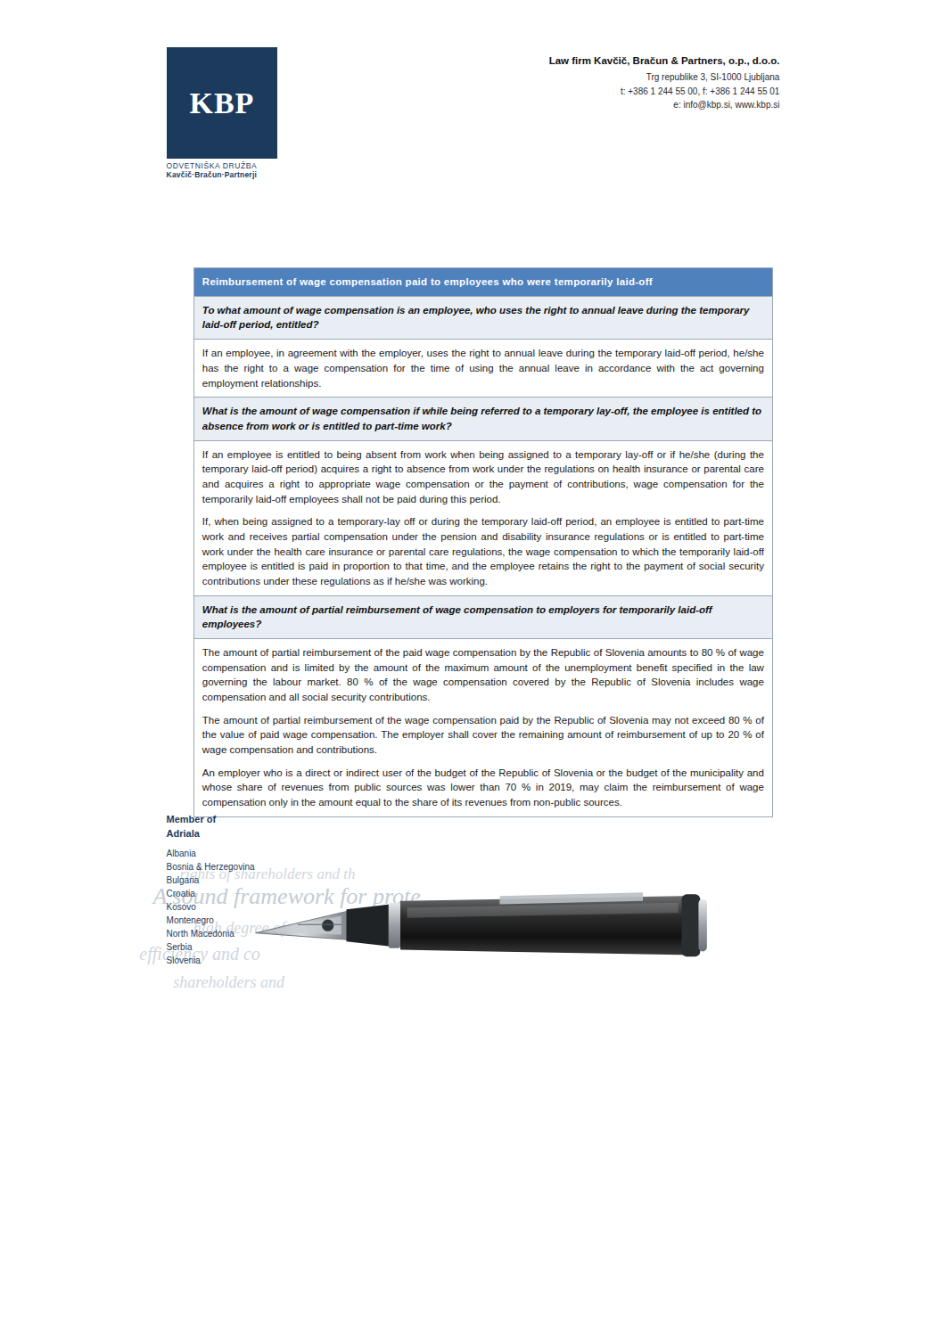KBP
ODVETNIŠKA DRUŽBA
Kavčič·Bračun·Partnerji
Law firm Kavčič, Bračun & Partners, o.p., d.o.o.
Trg republike 3, SI-1000 Ljubljana
t: +386 1 244 55 00, f: +386 1 244 55 01
e: info@kbp.si, www.kbp.si
| Reimbursement of wage compensation paid to employees who were temporarily laid-off |
| To what amount of wage compensation is an employee, who uses the right to annual leave during the temporary laid-off period, entitled? |
| If an employee, in agreement with the employer, uses the right to annual leave during the temporary laid-off period, he/she has the right to a wage compensation for the time of using the annual leave in accordance with the act governing employment relationships. |
| What is the amount of wage compensation if while being referred to a temporary lay-off, the employee is entitled to absence from work or is entitled to part-time work? |
| If an employee is entitled to being absent from work when being assigned to a temporary lay-off or if he/she (during the temporary laid-off period) acquires a right to absence from work under the regulations on health insurance or parental care and acquires a right to appropriate wage compensation or the payment of contributions, wage compensation for the temporarily laid-off employees shall not be paid during this period. If, when being assigned to a temporary-lay off or during the temporary laid-off period, an employee is entitled to part-time work and receives partial compensation under the pension and disability insurance regulations or is entitled to part-time work under the health care insurance or parental care regulations, the wage compensation to which the temporarily laid-off employee is entitled is paid in proportion to that time, and the employee retains the right to the payment of social security contributions under these regulations as if he/she was working. |
| What is the amount of partial reimbursement of wage compensation to employers for temporarily laid-off employees? |
| The amount of partial reimbursement of the paid wage compensation by the Republic of Slovenia amounts to 80 % of wage compensation and is limited by the amount of the maximum amount of the unemployment benefit specified in the law governing the labour market. 80 % of the wage compensation covered by the Republic of Slovenia includes wage compensation and all social security contributions. The amount of partial reimbursement of the wage compensation paid by the Republic of Slovenia may not exceed 80 % of the value of paid wage compensation. The employer shall cover the remaining amount of reimbursement of up to 20 % of wage compensation and contributions. An employer who is a direct or indirect user of the budget of the Republic of Slovenia or the budget of the municipality and whose share of revenues from public sources was lower than 70 % in 2019, may claim the reimbursement of wage compensation only in the amount equal to the share of its revenues from non-public sources. |
Member of
Adriala
Albania
Bosnia & Herzegovina
Bulgaria
Croatia
Kosovo
Montenegro
North Macedonia
Serbia
Slovenia
rights of shareholders and th
A sound framework for prote
high degree of confidence
efficiency and co
shareholders and